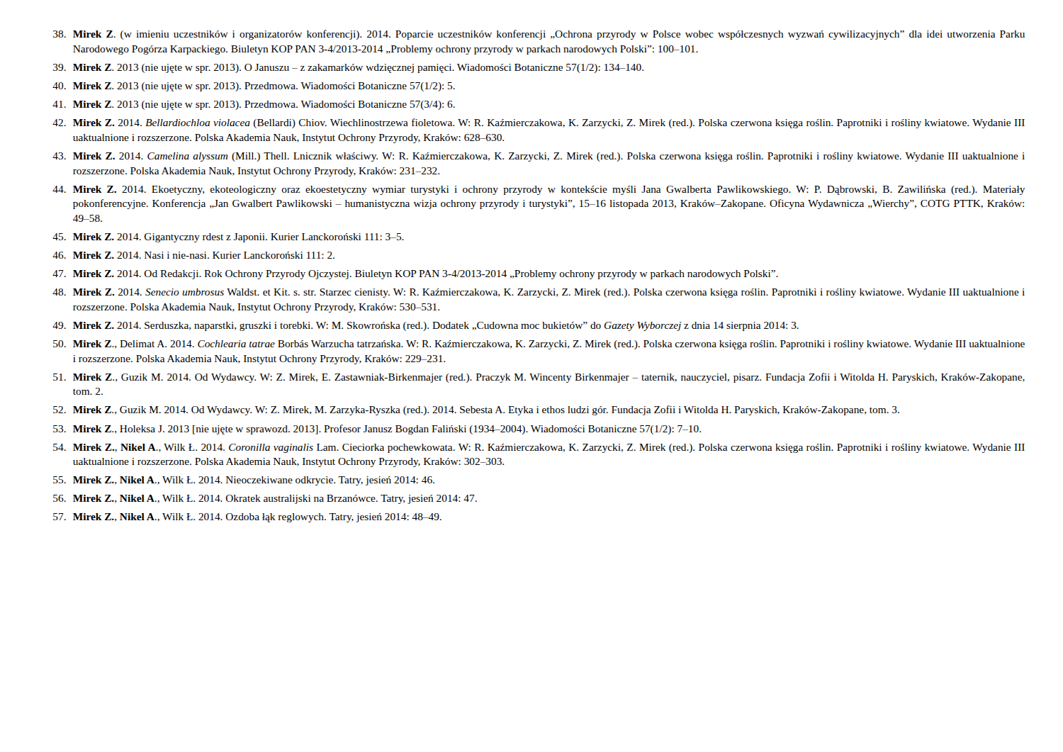Mirek Z. (w imieniu uczestników i organizatorów konferencji). 2014. Poparcie uczestników konferencji „Ochrona przyrody w Polsce wobec współczesnych wyzwań cywilizacyjnych” dla idei utworzenia Parku Narodowego Pogórza Karpackiego. Biuletyn KOP PAN 3-4/2013-2014 „Problemy ochrony przyrody w parkach narodowych Polski”: 100–101.
Mirek Z. 2013 (nie ujęte w spr. 2013). O Januszu – z zakamarków wdzięcznej pamięci. Wiadomości Botaniczne 57(1/2): 134–140.
Mirek Z. 2013 (nie ujęte w spr. 2013). Przedmowa. Wiadomości Botaniczne 57(1/2): 5.
Mirek Z. 2013 (nie ujęte w spr. 2013). Przedmowa. Wiadomości Botaniczne 57(3/4): 6.
Mirek Z. 2014. Bellardiochloa violacea (Bellardi) Chiov. Wiechlinostrzewa fioletowa. W: R. Kaźmierczakowa, K. Zarzycki, Z. Mirek (red.). Polska czerwona księga roślin. Paprotniki i rośliny kwiatowe. Wydanie III uaktualnione i rozszerzone. Polska Akademia Nauk, Instytut Ochrony Przyrody, Kraków: 628–630.
Mirek Z. 2014. Camelina alyssum (Mill.) Thell. Lnicznik właściwy. W: R. Kaźmierczakowa, K. Zarzycki, Z. Mirek (red.). Polska czerwona księga roślin. Paprotniki i rośliny kwiatowe. Wydanie III uaktualnione i rozszerzone. Polska Akademia Nauk, Instytut Ochrony Przyrody, Kraków: 231–232.
Mirek Z. 2014. Ekoetyczny, ekoteologiczny oraz ekoestetyczny wymiar turystyki i ochrony przyrody w kontekście myśli Jana Gwalberta Pawlikowskiego. W: P. Dąbrowski, B. Zawilińska (red.). Materiały pokonferencyjne. Konferencja „Jan Gwalbert Pawlikowski – humanistyczna wizja ochrony przyrody i turystyki”, 15–16 listopada 2013, Kraków–Zakopane. Oficyna Wydawnicza „Wierchy”, COTG PTTK, Kraków: 49–58.
Mirek Z. 2014. Gigantyczny rdest z Japonii. Kurier Lanckoroński 111: 3–5.
Mirek Z. 2014. Nasi i nie-nasi. Kurier Lanckoroński 111: 2.
Mirek Z. 2014. Od Redakcji. Rok Ochrony Przyrody Ojczystej. Biuletyn KOP PAN 3-4/2013-2014 „Problemy ochrony przyrody w parkach narodowych Polski”.
Mirek Z. 2014. Senecio umbrosus Waldst. et Kit. s. str. Starzec cienisty. W: R. Kaźmierczakowa, K. Zarzycki, Z. Mirek (red.). Polska czerwona księga roślin. Paprotniki i rośliny kwiatowe. Wydanie III uaktualnione i rozszerzone. Polska Akademia Nauk, Instytut Ochrony Przyrody, Kraków: 530–531.
Mirek Z. 2014. Serduszka, naparstki, gruszki i torebki. W: M. Skowrońska (red.). Dodatek „Cudowna moc bukietów” do Gazety Wyborczej z dnia 14 sierpnia 2014: 3.
Mirek Z., Delimat A. 2014. Cochlearia tatrae Borbás Warzucha tatrzańska. W: R. Kaźmierczakowa, K. Zarzycki, Z. Mirek (red.). Polska czerwona księga roślin. Paprotniki i rośliny kwiatowe. Wydanie III uaktualnione i rozszerzone. Polska Akademia Nauk, Instytut Ochrony Przyrody, Kraków: 229–231.
Mirek Z., Guzik M. 2014. Od Wydawcy. W: Z. Mirek, E. Zastawniak-Birkenmajer (red.). Praczyk M. Wincenty Birkenmajer – taternik, nauczyciel, pisarz. Fundacja Zofii i Witolda H. Paryskich, Kraków-Zakopane, tom. 2.
Mirek Z., Guzik M. 2014. Od Wydawcy. W: Z. Mirek, M. Zarzyka-Ryszka (red.). 2014. Sebesta A. Etyka i ethos ludzi gór. Fundacja Zofii i Witolda H. Paryskich, Kraków-Zakopane, tom. 3.
Mirek Z., Holeksa J. 2013 [nie ujęte w sprawozd. 2013]. Profesor Janusz Bogdan Faliński (1934–2004). Wiadomości Botaniczne 57(1/2): 7–10.
Mirek Z., Nikel A., Wilk Ł. 2014. Coronilla vaginalis Lam. Cieciorka pochewkowata. W: R. Kaźmierczakowa, K. Zarzycki, Z. Mirek (red.). Polska czerwona księga roślin. Paprotniki i rośliny kwiatowe. Wydanie III uaktualnione i rozszerzone. Polska Akademia Nauk, Instytut Ochrony Przyrody, Kraków: 302–303.
Mirek Z., Nikel A., Wilk Ł. 2014. Nieoczekiwane odkrycie. Tatry, jesień 2014: 46.
Mirek Z., Nikel A., Wilk Ł. 2014. Okratek australijski na Brzanówce. Tatry, jesień 2014: 47.
Mirek Z., Nikel A., Wilk Ł. 2014. Ozdoba łąk reglowych. Tatry, jesień 2014: 48–49.